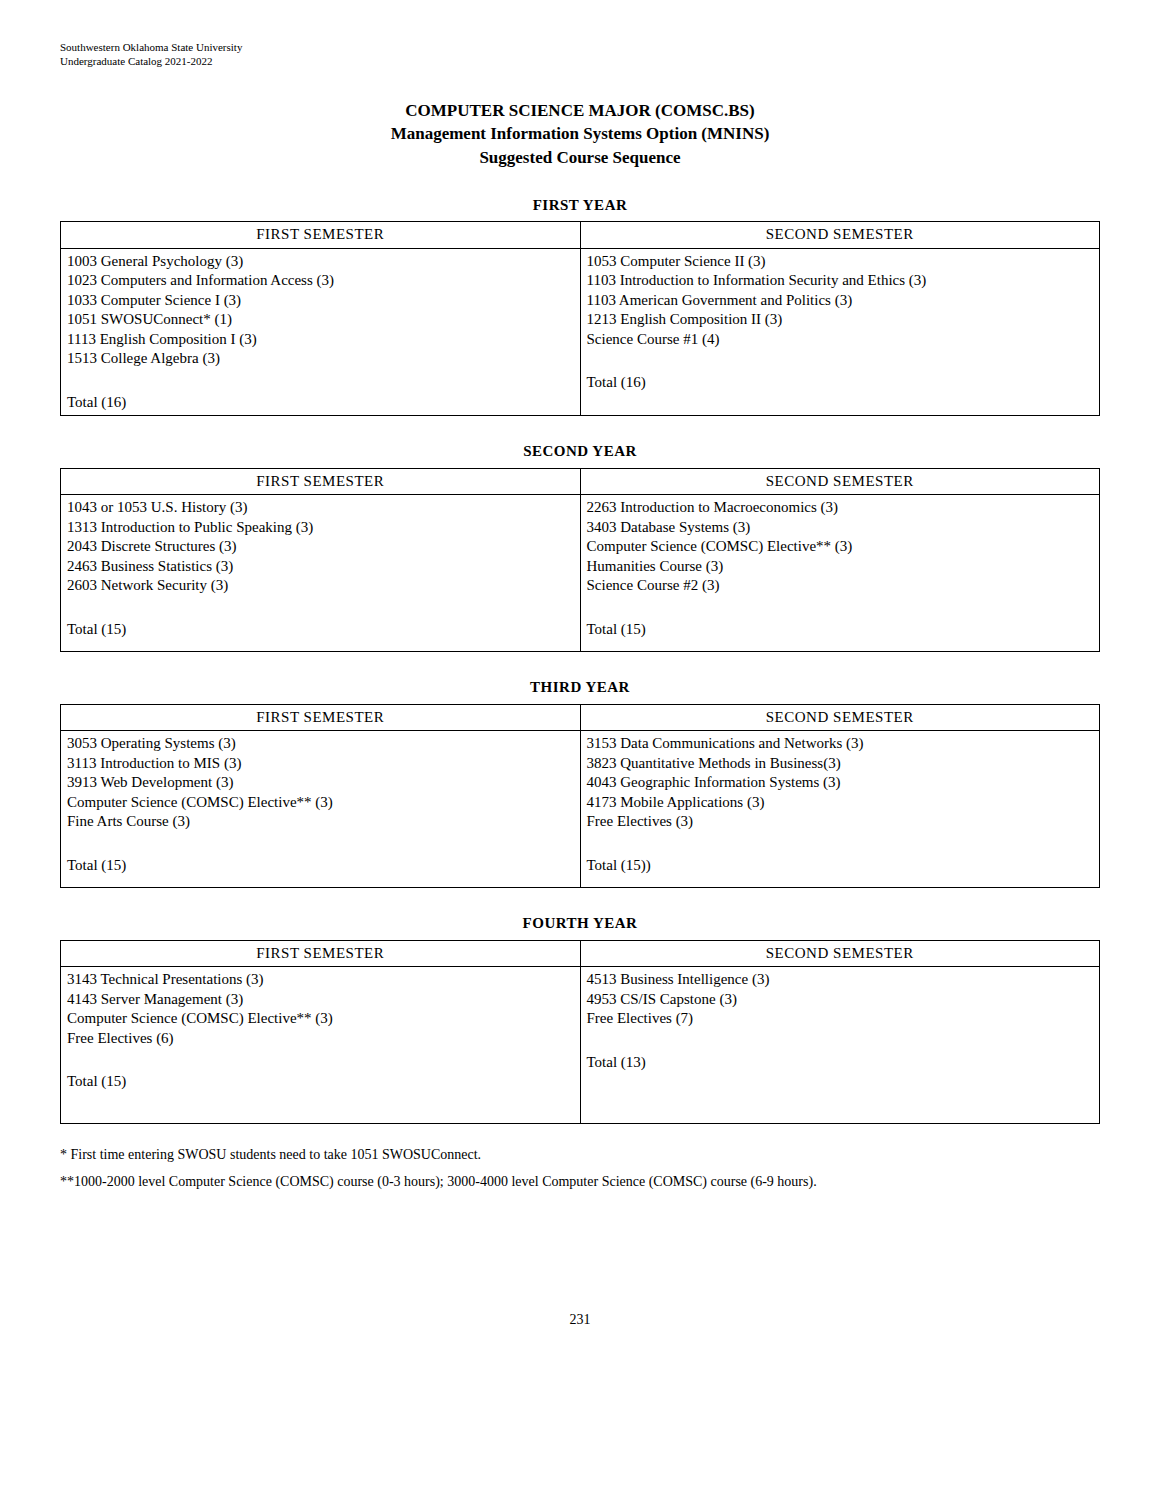Southwestern Oklahoma State University
Undergraduate Catalog 2021-2022
COMPUTER SCIENCE MAJOR (COMSC.BS) Management Information Systems Option (MNINS) Suggested Course Sequence
FIRST YEAR
| FIRST SEMESTER | SECOND SEMESTER |
| --- | --- |
| 1003 General Psychology (3) 1023 Computers and Information Access (3) 1033 Computer Science I (3) 1051 SWOSUConnect* (1) 1113 English Composition I (3) 1513 College Algebra (3) Total (16) | 1053 Computer Science II (3) 1103 Introduction to Information Security and Ethics (3) 1103 American Government and Politics (3) 1213 English Composition II (3) Science Course #1 (4) Total (16) |
SECOND YEAR
| FIRST SEMESTER | SECOND SEMESTER |
| --- | --- |
| 1043 or 1053 U.S. History (3) 1313 Introduction to Public Speaking (3) 2043 Discrete Structures (3) 2463 Business Statistics (3) 2603 Network Security (3) Total (15) | 2263 Introduction to Macroeconomics (3) 3403 Database Systems (3) Computer Science (COMSC) Elective** (3) Humanities Course (3) Science Course #2 (3) Total (15) |
THIRD YEAR
| FIRST SEMESTER | SECOND SEMESTER |
| --- | --- |
| 3053 Operating Systems (3) 3113 Introduction to MIS (3) 3913 Web Development (3) Computer Science (COMSC) Elective** (3) Fine Arts Course (3) Total (15) | 3153 Data Communications and Networks (3) 3823 Quantitative Methods in Business(3) 4043 Geographic Information Systems (3) 4173 Mobile Applications (3) Free Electives (3) Total (15)) |
FOURTH YEAR
| FIRST SEMESTER | SECOND SEMESTER |
| --- | --- |
| 3143 Technical Presentations (3) 4143 Server Management (3) Computer Science (COMSC) Elective** (3) Free Electives (6) Total (15) | 4513 Business Intelligence (3) 4953 CS/IS Capstone (3) Free Electives (7) Total (13) |
* First time entering SWOSU students need to take 1051 SWOSUConnect.
**1000-2000 level Computer Science (COMSC) course (0-3 hours); 3000-4000 level Computer Science (COMSC) course (6-9 hours).
231